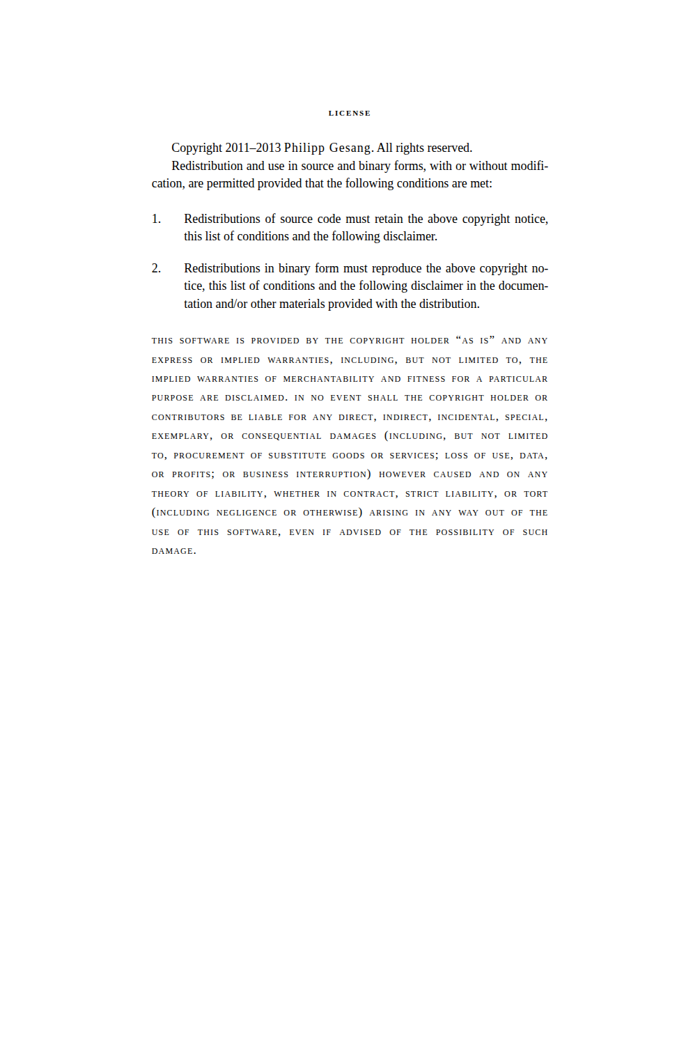License
Copyright 2011–2013 Philipp Gesang. All rights reserved.
Redistribution and use in source and binary forms, with or without modification, are permitted provided that the following conditions are met:
Redistributions of source code must retain the above copyright notice, this list of conditions and the following disclaimer.
Redistributions in binary form must reproduce the above copyright notice, this list of conditions and the following disclaimer in the documentation and/or other materials provided with the distribution.
This software is provided by the copyright holder “as is” and any express or implied warranties, including, but not limited to, the implied warranties of merchantability and fitness for a particular purpose are disclaimed. In no event shall the copyright holder or contributors be liable for any direct, indirect, incidental, special, exemplary, or consequential damages (including, but not limited to, procurement of substitute goods or services; loss of use, data, or profits; or business interruption) however caused and on any theory of liability, whether in contract, strict liability, or tort (including negligence or otherwise) arising in any way out of the use of this software, even if advised of the possibility of such damage.